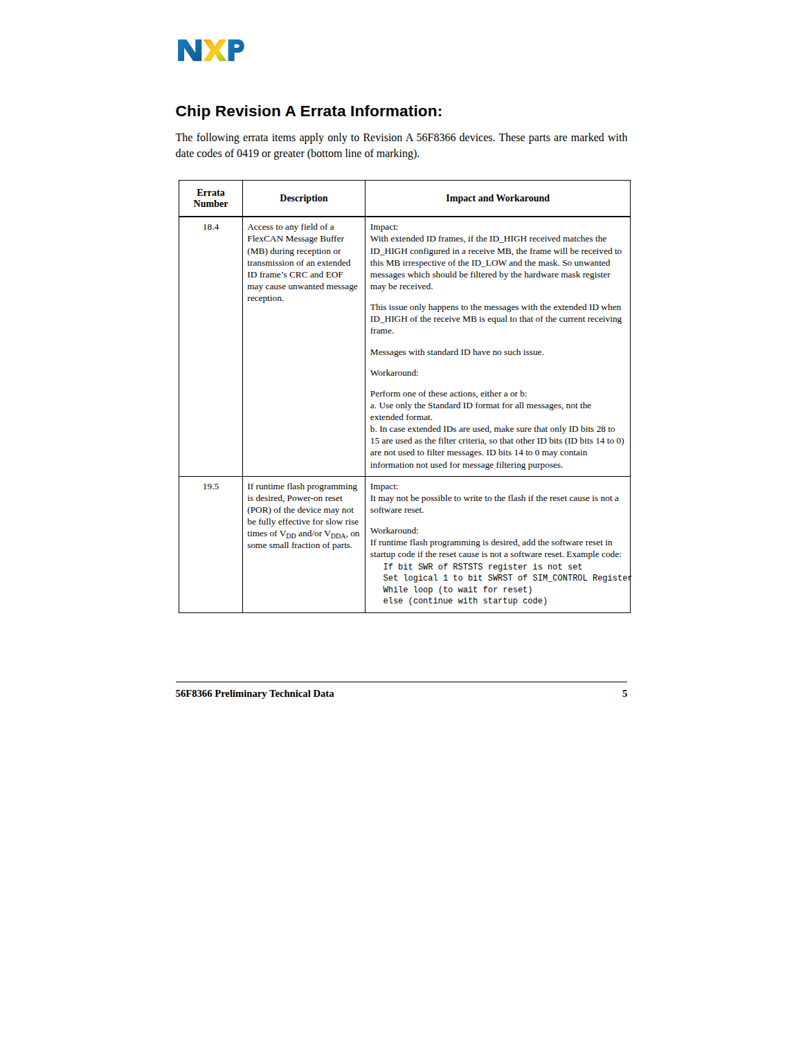Chip Revision A Errata Information:
The following errata items apply only to Revision A 56F8366 devices. These parts are marked with date codes of 0419 or greater (bottom line of marking).
| Errata Number | Description | Impact and Workaround |
| --- | --- | --- |
| 18.4 | Access to any field of a FlexCAN Message Buffer (MB) during reception or transmission of an extended ID frame’s CRC and EOF may cause unwanted message reception. | Impact: With extended ID frames, if the ID_HIGH received matches the ID_HIGH configured in a receive MB, the frame will be received to this MB irrespective of the ID_LOW and the mask. So unwanted messages which should be filtered by the hardware mask register may be received. This issue only happens to the messages with the extended ID when ID_HIGH of the receive MB is equal to that of the current receiving frame. Messages with standard ID have no such issue. Workaround: Perform one of these actions, either a or b: a. Use only the Standard ID format for all messages, not the extended format. b. In case extended IDs are used, make sure that only ID bits 28 to 15 are used as the filter criteria, so that other ID bits (ID bits 14 to 0) are not used to filter messages. ID bits 14 to 0 may contain information not used for message filtering purposes. |
| 19.5 | If runtime flash programming is desired, Power-on reset (POR) of the device may not be fully effective for slow rise times of V DD and/or V DDA , on some small fraction of parts. | Impact: It may not be possible to write to the flash if the reset cause is not a software reset. Workaround: If runtime flash programming is desired, add the software reset in startup code if the reset cause is not a software reset. Example code: If bit SWR of RSTSTS register is not set Set logical 1 to bit SWRST of SIM_CONTROL Register While loop (to wait for reset) else (continue with startup code) |
56F8366 Preliminary Technical Data 5